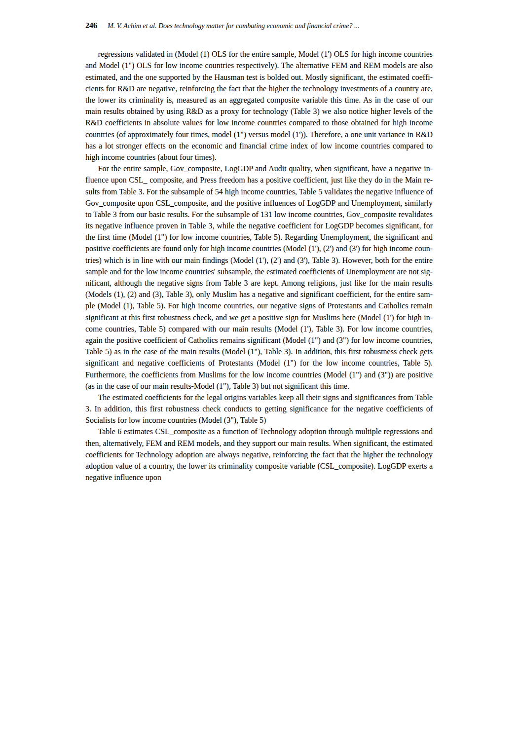246 M. V. Achim et al. Does technology matter for combating economic and financial crime? ...
regressions validated in (Model (1) OLS for the entire sample, Model (1') OLS for high income countries and Model (1") OLS for low income countries respectively). The alternative FEM and REM models are also estimated, and the one supported by the Hausman test is bolded out. Mostly significant, the estimated coefficients for R&D are negative, reinforcing the fact that the higher the technology investments of a country are, the lower its criminality is, measured as an aggregated composite variable this time. As in the case of our main results obtained by using R&D as a proxy for technology (Table 3) we also notice higher levels of the R&D coefficients in absolute values for low income countries compared to those obtained for high income countries (of approximately four times, model (1") versus model (1')). Therefore, a one unit variance in R&D has a lot stronger effects on the economic and financial crime index of low income countries compared to high income countries (about four times).
For the entire sample, Gov_composite, LogGDP and Audit quality, when significant, have a negative influence upon CSL_ composite, and Press freedom has a positive coefficient, just like they do in the Main results from Table 3. For the subsample of 54 high income countries, Table 5 validates the negative influence of Gov_composite upon CSL_composite, and the positive influences of LogGDP and Unemployment, similarly to Table 3 from our basic results. For the subsample of 131 low income countries, Gov_composite revalidates its negative influence proven in Table 3, while the negative coefficient for LogGDP becomes significant, for the first time (Model (1") for low income countries, Table 5). Regarding Unemployment, the significant and positive coefficients are found only for high income countries (Model (1'), (2') and (3') for high income countries) which is in line with our main findings (Model (1'), (2') and (3'), Table 3). However, both for the entire sample and for the low income countries' subsample, the estimated coefficients of Unemployment are not significant, although the negative signs from Table 3 are kept. Among religions, just like for the main results (Models (1), (2) and (3), Table 3), only Muslim has a negative and significant coefficient, for the entire sample (Model (1), Table 5). For high income countries, our negative signs of Protestants and Catholics remain significant at this first robustness check, and we get a positive sign for Muslims here (Model (1') for high income countries, Table 5) compared with our main results (Model (1'), Table 3). For low income countries, again the positive coefficient of Catholics remains significant (Model (1") and (3") for low income countries, Table 5) as in the case of the main results (Model (1"), Table 3). In addition, this first robustness check gets significant and negative coefficients of Protestants (Model (1") for the low income countries, Table 5). Furthermore, the coefficients from Muslims for the low income countries (Model (1") and (3")) are positive (as in the case of our main results-Model (1"), Table 3) but not significant this time.
The estimated coefficients for the legal origins variables keep all their signs and significances from Table 3. In addition, this first robustness check conducts to getting significance for the negative coefficients of Socialists for low income countries (Model (3"), Table 5)
Table 6 estimates CSL_composite as a function of Technology adoption through multiple regressions and then, alternatively, FEM and REM models, and they support our main results. When significant, the estimated coefficients for Technology adoption are always negative, reinforcing the fact that the higher the technology adoption value of a country, the lower its criminality composite variable (CSL_composite). LogGDP exerts a negative influence upon